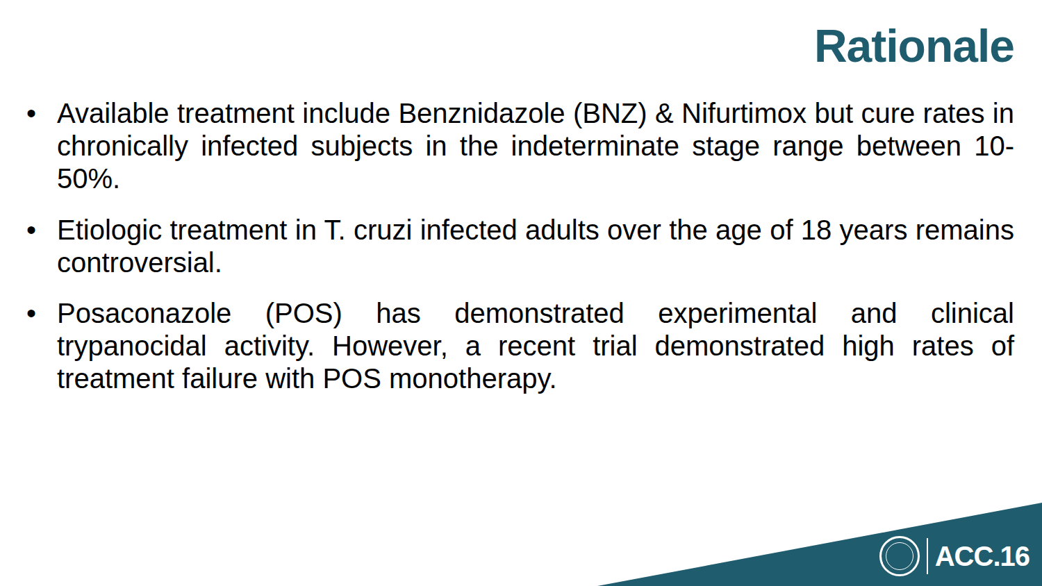Rationale
Available treatment include Benznidazole (BNZ) & Nifurtimox but cure rates in chronically infected subjects in the indeterminate stage range between 10-50%.
Etiologic treatment in T. cruzi infected adults over the age of 18 years remains controversial.
Posaconazole (POS) has demonstrated experimental and clinical trypanocidal activity. However, a recent trial demonstrated high rates of treatment failure with POS monotherapy.
ACC.16